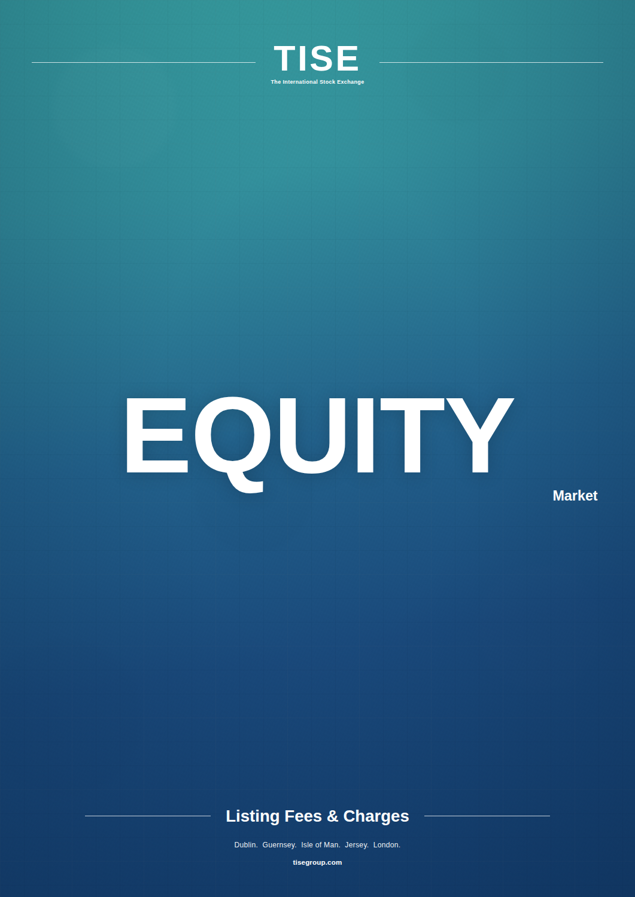TISE
The International Stock Exchange
EQUITY
Market
Listing Fees & Charges
Dublin. Guernsey. Isle of Man. Jersey. London.
tisegroup.com